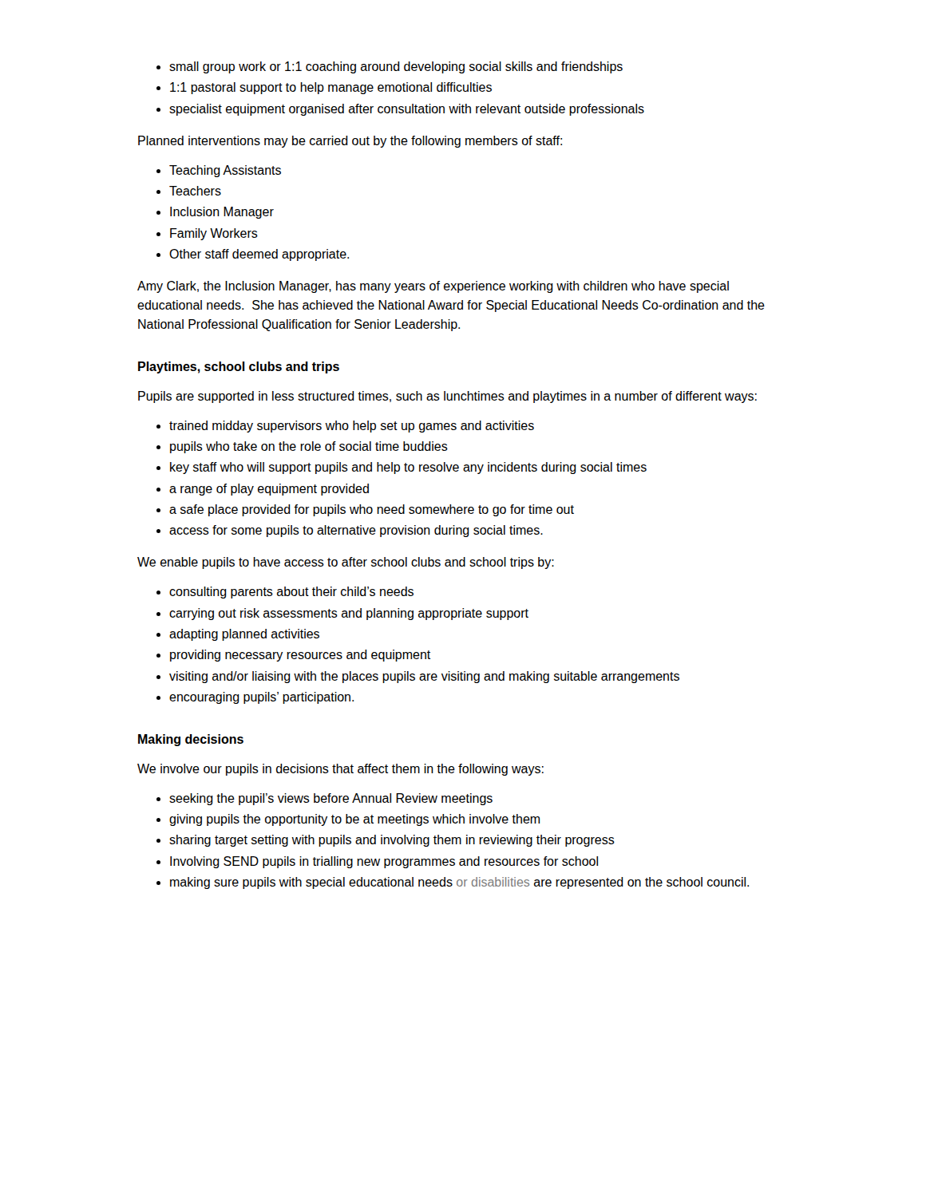small group work or 1:1 coaching around developing social skills and friendships
1:1 pastoral support to help manage emotional difficulties
specialist equipment organised after consultation with relevant outside professionals
Planned interventions may be carried out by the following members of staff:
Teaching Assistants
Teachers
Inclusion Manager
Family Workers
Other staff deemed appropriate.
Amy Clark, the Inclusion Manager, has many years of experience working with children who have special educational needs. She has achieved the National Award for Special Educational Needs Co-ordination and the National Professional Qualification for Senior Leadership.
Playtimes, school clubs and trips
Pupils are supported in less structured times, such as lunchtimes and playtimes in a number of different ways:
trained midday supervisors who help set up games and activities
pupils who take on the role of social time buddies
key staff who will support pupils and help to resolve any incidents during social times
a range of play equipment provided
a safe place provided for pupils who need somewhere to go for time out
access for some pupils to alternative provision during social times.
We enable pupils to have access to after school clubs and school trips by:
consulting parents about their child’s needs
carrying out risk assessments and planning appropriate support
adapting planned activities
providing necessary resources and equipment
visiting and/or liaising with the places pupils are visiting and making suitable arrangements
encouraging pupils’ participation.
Making decisions
We involve our pupils in decisions that affect them in the following ways:
seeking the pupil’s views before Annual Review meetings
giving pupils the opportunity to be at meetings which involve them
sharing target setting with pupils and involving them in reviewing their progress
Involving SEND pupils in trialling new programmes and resources for school
making sure pupils with special educational needs or disabilities are represented on the school council.